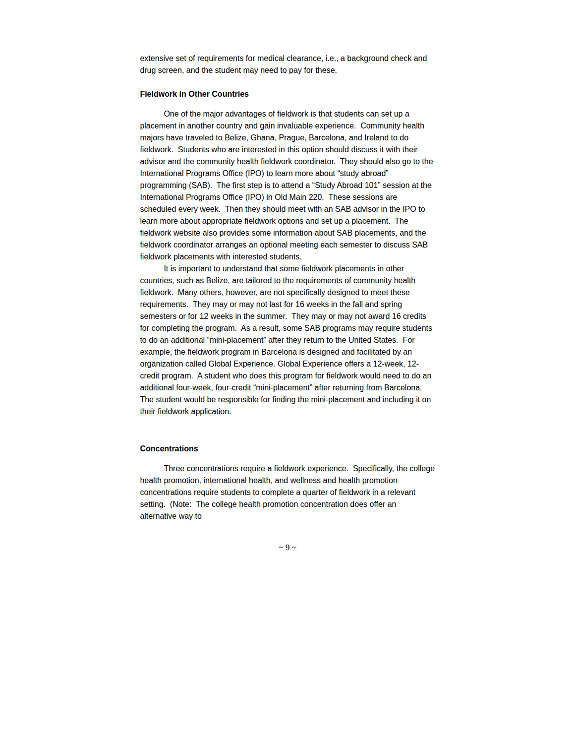extensive set of requirements for medical clearance, i.e., a background check and drug screen, and the student may need to pay for these.
Fieldwork in Other Countries
One of the major advantages of fieldwork is that students can set up a placement in another country and gain invaluable experience. Community health majors have traveled to Belize, Ghana, Prague, Barcelona, and Ireland to do fieldwork. Students who are interested in this option should discuss it with their advisor and the community health fieldwork coordinator. They should also go to the International Programs Office (IPO) to learn more about “study abroad” programming (SAB). The first step is to attend a “Study Abroad 101” session at the International Programs Office (IPO) in Old Main 220. These sessions are scheduled every week. Then they should meet with an SAB advisor in the IPO to learn more about appropriate fieldwork options and set up a placement. The fieldwork website also provides some information about SAB placements, and the fieldwork coordinator arranges an optional meeting each semester to discuss SAB fieldwork placements with interested students.
It is important to understand that some fieldwork placements in other countries, such as Belize, are tailored to the requirements of community health fieldwork. Many others, however, are not specifically designed to meet these requirements. They may or may not last for 16 weeks in the fall and spring semesters or for 12 weeks in the summer. They may or may not award 16 credits for completing the program. As a result, some SAB programs may require students to do an additional “mini-placement” after they return to the United States. For example, the fieldwork program in Barcelona is designed and facilitated by an organization called Global Experience. Global Experience offers a 12-week, 12-credit program. A student who does this program for fieldwork would need to do an additional four-week, four-credit “mini-placement” after returning from Barcelona. The student would be responsible for finding the mini-placement and including it on their fieldwork application.
Concentrations
Three concentrations require a fieldwork experience. Specifically, the college health promotion, international health, and wellness and health promotion concentrations require students to complete a quarter of fieldwork in a relevant setting. (Note: The college health promotion concentration does offer an alternative way to
~ 9 ~